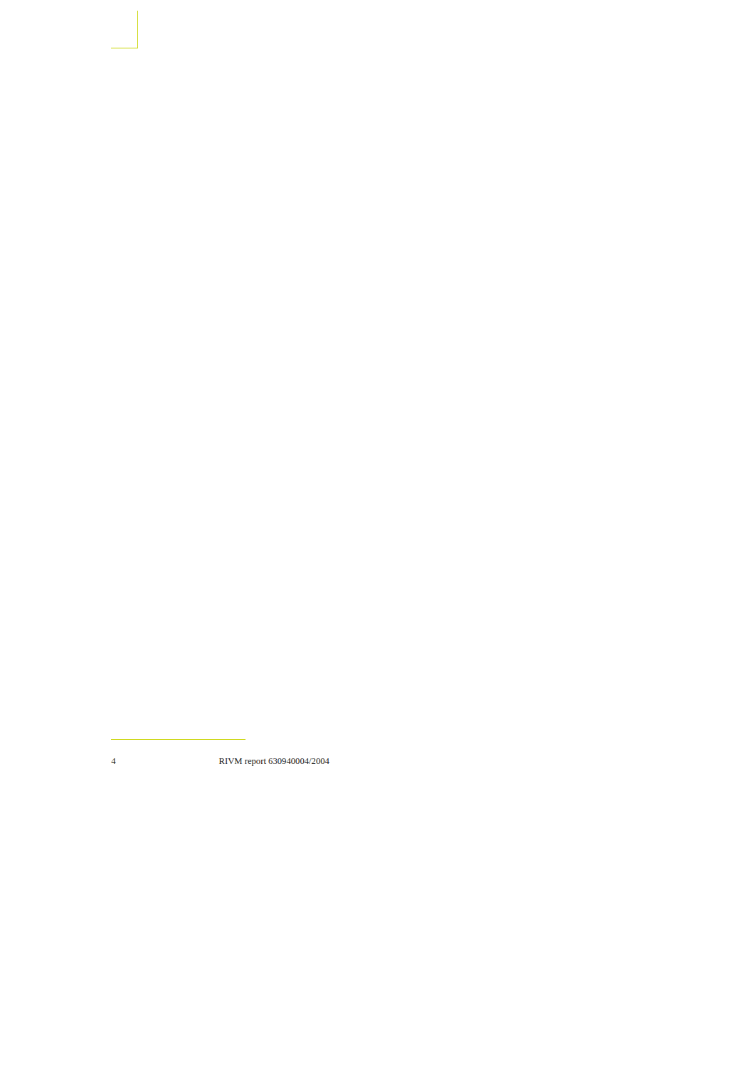4 RIVM report 630940004/2004